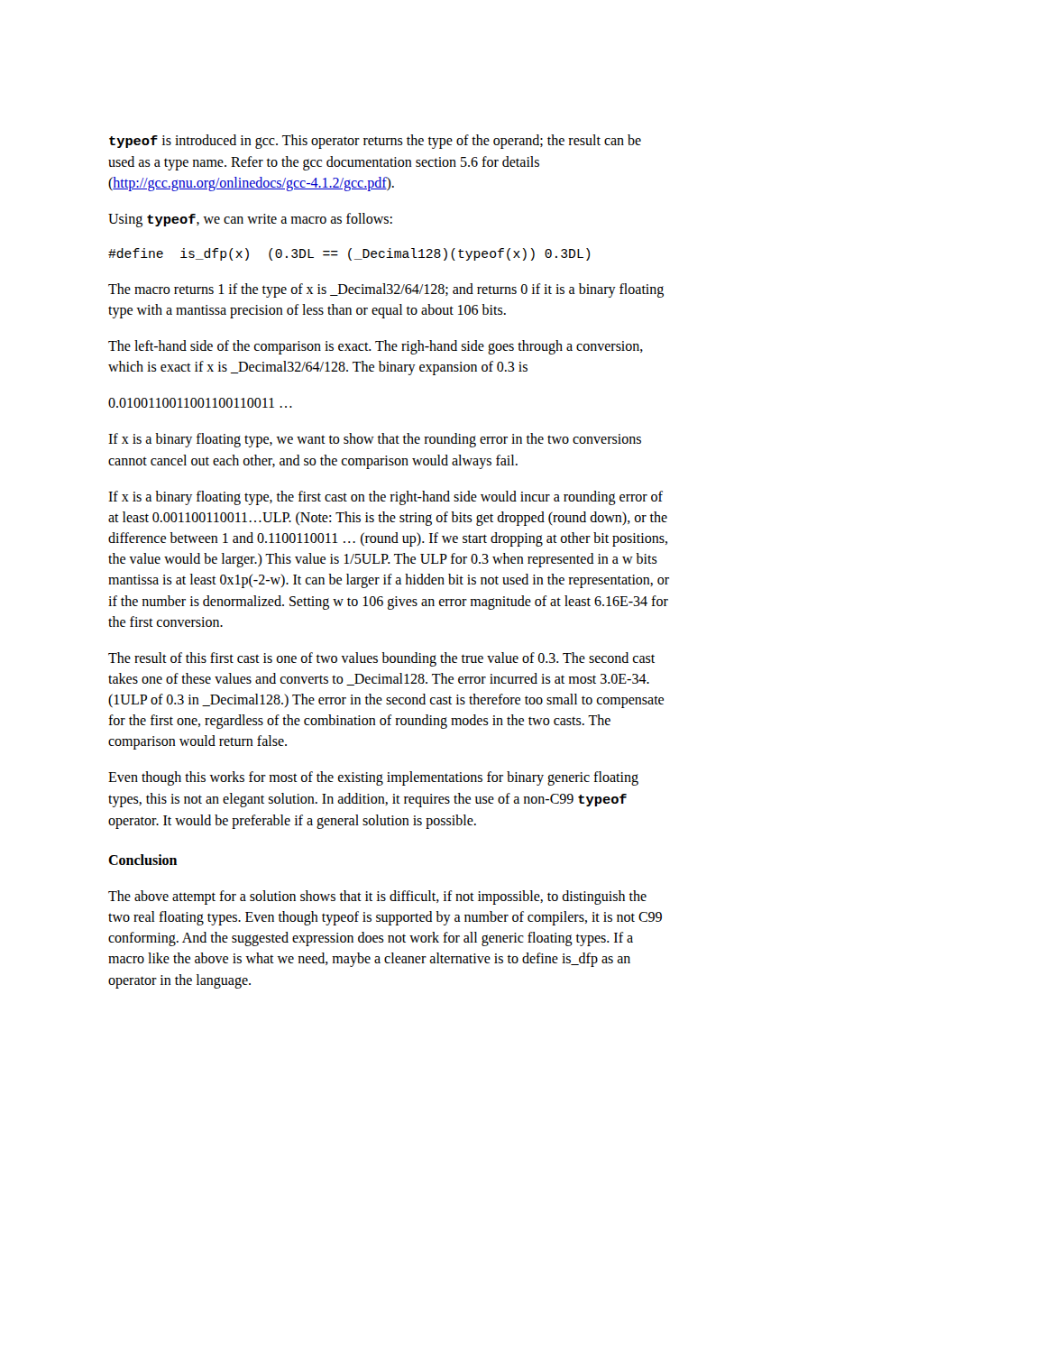typeof is introduced in gcc. This operator returns the type of the operand; the result can be used as a type name. Refer to the gcc documentation section 5.6 for details (http://gcc.gnu.org/onlinedocs/gcc-4.1.2/gcc.pdf).
Using typeof, we can write a macro as follows:
#define is_dfp(x) (0.3DL == (_Decimal128)(typeof(x)) 0.3DL)
The macro returns 1 if the type of x is _Decimal32/64/128; and returns 0 if it is a binary floating type with a mantissa precision of less than or equal to about 106 bits.
The left-hand side of the comparison is exact. The righ-hand side goes through a conversion, which is exact if x is _Decimal32/64/128. The binary expansion of 0.3 is
0.0100110011001100110011 …
If x is a binary floating type, we want to show that the rounding error in the two conversions cannot cancel out each other, and so the comparison would always fail.
If x is a binary floating type, the first cast on the right-hand side would incur a rounding error of at least 0.001100110011…ULP. (Note: This is the string of bits get dropped (round down), or the difference between 1 and 0.1100110011 … (round up). If we start dropping at other bit positions, the value would be larger.) This value is 1/5ULP. The ULP for 0.3 when represented in a w bits mantissa is at least 0x1p(-2-w). It can be larger if a hidden bit is not used in the representation, or if the number is denormalized. Setting w to 106 gives an error magnitude of at least 6.16E-34 for the first conversion.
The result of this first cast is one of two values bounding the true value of 0.3. The second cast takes one of these values and converts to _Decimal128. The error incurred is at most 3.0E-34. (1ULP of 0.3 in _Decimal128.) The error in the second cast is therefore too small to compensate for the first one, regardless of the combination of rounding modes in the two casts. The comparison would return false.
Even though this works for most of the existing implementations for binary generic floating types, this is not an elegant solution. In addition, it requires the use of a non-C99 typeof operator. It would be preferable if a general solution is possible.
Conclusion
The above attempt for a solution shows that it is difficult, if not impossible, to distinguish the two real floating types. Even though typeof is supported by a number of compilers, it is not C99 conforming. And the suggested expression does not work for all generic floating types. If a macro like the above is what we need, maybe a cleaner alternative is to define is_dfp as an operator in the language.